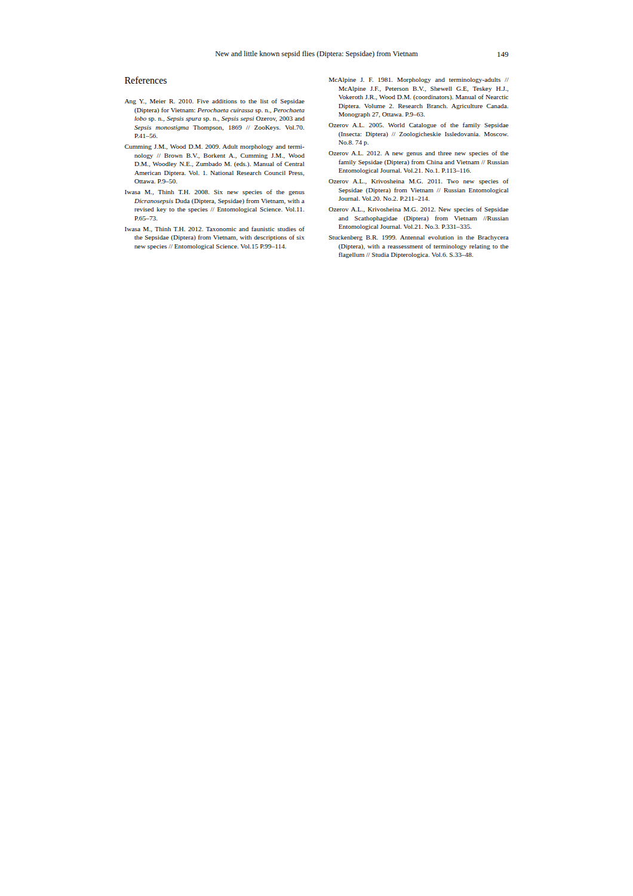New and little known sepsid flies (Diptera: Sepsidae) from Vietnam 149
References
Ang Y., Meier R. 2010. Five additions to the list of Sepsidae (Diptera) for Vietnam: Perochaeta cuirassa sp. n., Perochaeta lobo sp. n., Sepsis spura sp. n., Sepsis sepsi Ozerov, 2003 and Sepsis monostigma Thompson, 1869 // ZooKeys. Vol.70. P.41–56.
Cumming J.M., Wood D.M. 2009. Adult morphology and terminology // Brown B.V., Borkent A., Cumming J.M., Wood D.M., Woodley N.E., Zumbado M. (eds.). Manual of Central American Diptera. Vol. 1. National Research Council Press, Ottawa. P.9–50.
Iwasa M., Thinh T.H. 2008. Six new species of the genus Dicranosepsis Duda (Diptera, Sepsidae) from Vietnam, with a revised key to the species // Entomological Science. Vol.11. P.65–73.
Iwasa M., Thinh T.H. 2012. Taxonomic and faunistic studies of the Sepsidae (Diptera) from Vietnam, with descriptions of six new species // Entomological Science. Vol.15 P.99–114.
McAlpine J. F. 1981. Morphology and terminology-adults // McAlpine J.F., Peterson B.V., Shewell G.E, Teskey H.J., Vokeroth J.R., Wood D.M. (coordinators). Manual of Nearctic Diptera. Volume 2. Research Branch. Agriculture Canada. Monograph 27, Ottawa. P.9–63.
Ozerov A.L. 2005. World Catalogue of the family Sepsidae (Insecta: Diptera) // Zoologicheskie Issledovania. Moscow. No.8. 74 p.
Ozerov A.L. 2012. A new genus and three new species of the family Sepsidae (Diptera) from China and Vietnam // Russian Entomological Journal. Vol.21. No.1. P.113–116.
Ozerov A.L., Krivosheina M.G. 2011. Two new species of Sepsidae (Diptera) from Vietnam // Russian Entomological Journal. Vol.20. No.2. P.211–214.
Ozerov A.L., Krivosheina M.G. 2012. New species of Sepsidae and Scathophagidae (Diptera) from Vietnam //Russian Entomological Journal. Vol.21. No.3. P.331–335.
Stuckenberg B.R. 1999. Antennal evolution in the Brachycera (Diptera), with a reassessment of terminology relating to the flagellum // Studia Dipterologica. Vol.6. S.33–48.